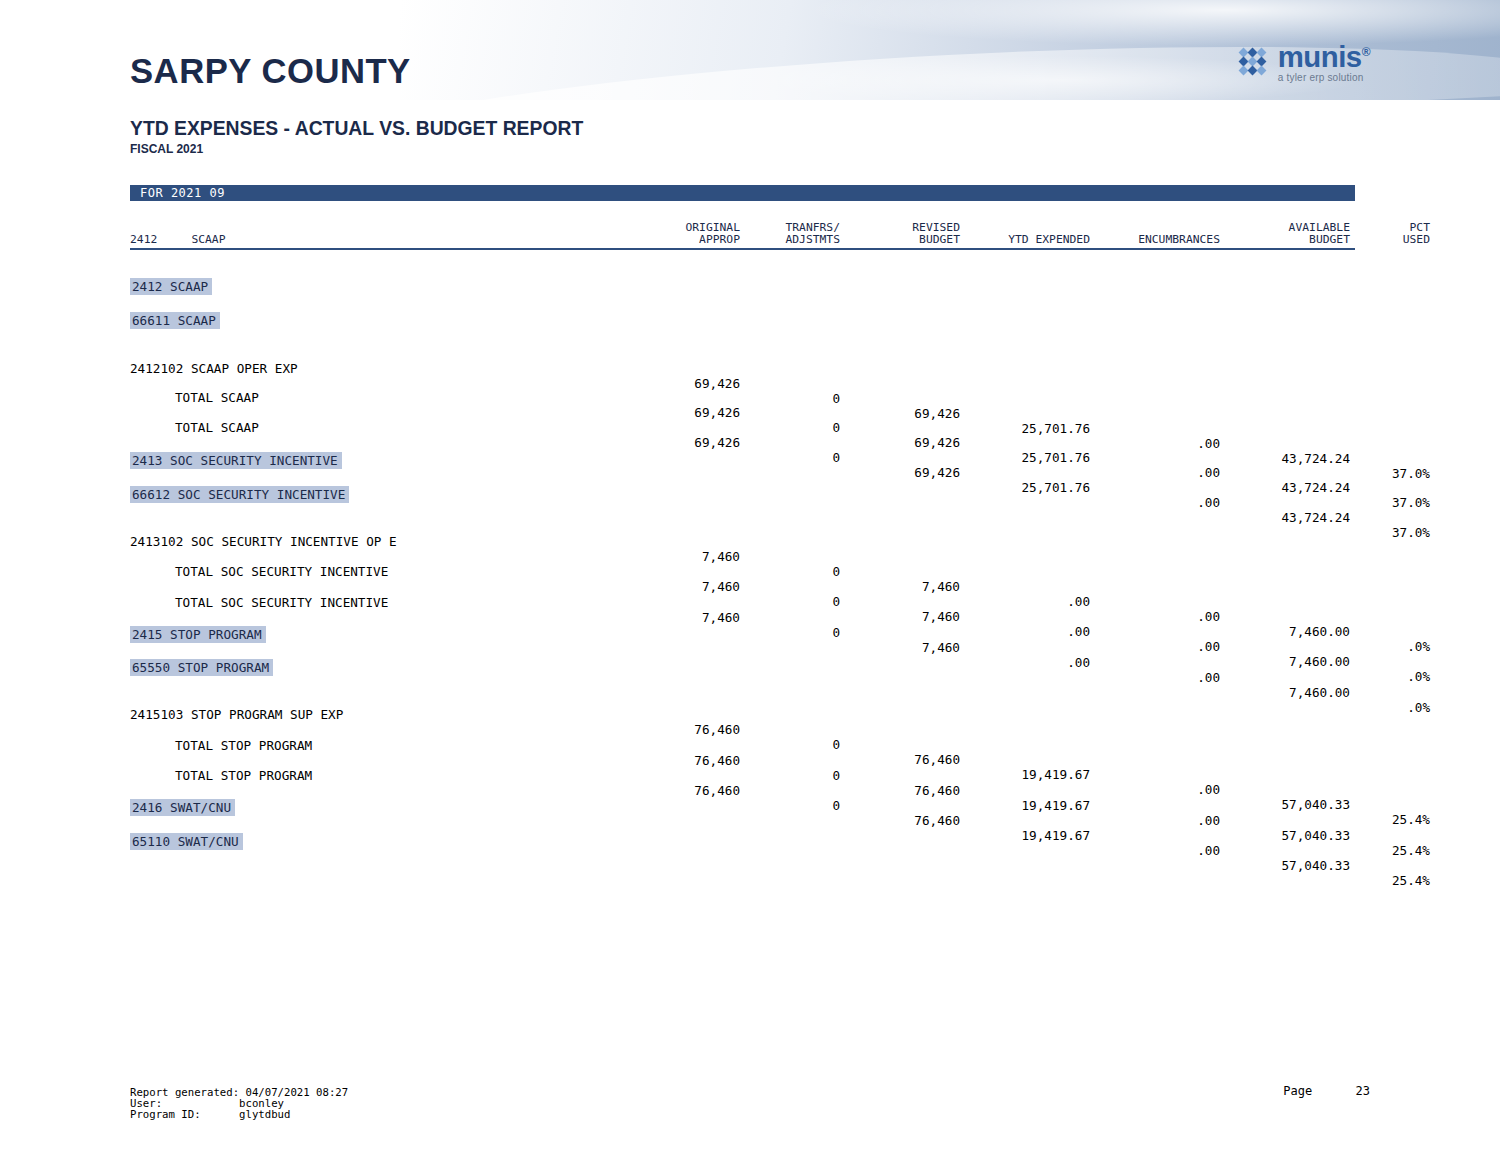SARPY COUNTY
munis®
a tyler erp solution
YTD EXPENSES - ACTUAL VS. BUDGET REPORT
FISCAL 2021
FOR 2021 09
ORIGINAL TRANFRS/ REVISED AVAILABLE PCT
2412 SCAAP APPROP ADJSTMTS BUDGET YTD EXPENDED ENCUMBRANCES BUDGET USED
2412 SCAAP
66611 SCAAP
2412102 SCAAP OPER EXP 69,426 0 69,426 25,701.76 .00 43,724.24 37.0%
TOTAL SCAAP 69,426 0 69,426 25,701.76 .00 43,724.24 37.0%
TOTAL SCAAP 69,426 0 69,426 25,701.76 .00 43,724.24 37.0%
2413 SOC SECURITY INCENTIVE
66612 SOC SECURITY INCENTIVE
2413102 SOC SECURITY INCENTIVE OP E 7,460 0 7,460 .00 .00 7,460.00 .0%
TOTAL SOC SECURITY INCENTIVE 7,460 0 7,460 .00 .00 7,460.00 .0%
TOTAL SOC SECURITY INCENTIVE 7,460 0 7,460 .00 .00 7,460.00 .0%
2415 STOP PROGRAM
65550 STOP PROGRAM
2415103 STOP PROGRAM SUP EXP 76,460 0 76,460 19,419.67 .00 57,040.33 25.4%
TOTAL STOP PROGRAM 76,460 0 76,460 19,419.67 .00 57,040.33 25.4%
TOTAL STOP PROGRAM 76,460 0 76,460 19,419.67 .00 57,040.33 25.4%
2416 SWAT/CNU
65110 SWAT/CNU
Report generated: 04/07/2021 08:27 User: bconley Program ID: glytdbud
Page 23